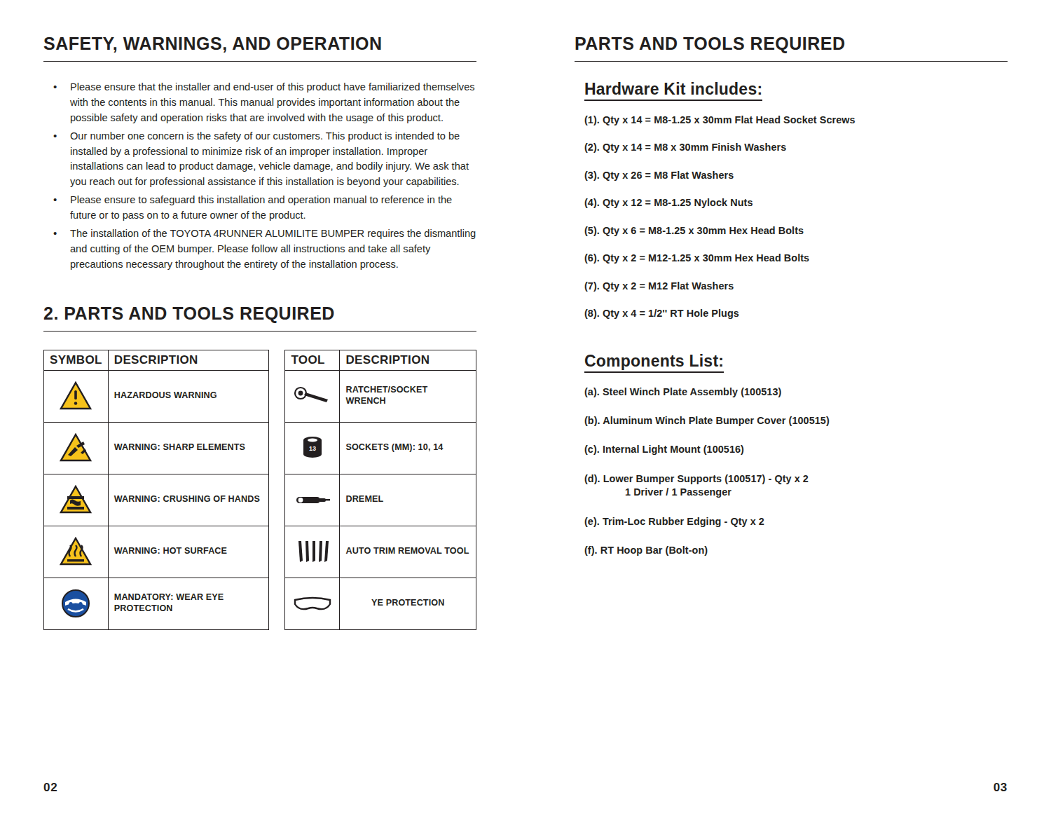Safety, Warnings, and Operation
Please ensure that the installer and end-user of this product have familiarized themselves with the contents in this manual. This manual provides important information about the possible safety and operation risks that are involved with the usage of this product.
Our number one concern is the safety of our customers. This product is intended to be installed by a professional to minimize risk of an improper installation. Improper installations can lead to product damage, vehicle damage, and bodily injury. We ask that you reach out for professional assistance if this installation is beyond your capabilities.
Please ensure to safeguard this installation and operation manual to reference in the future or to pass on to a future owner of the product.
The installation of the TOYOTA 4RUNNER ALUMILITE BUMPER requires the dismantling and cutting of the OEM bumper. Please follow all instructions and take all safety precautions necessary throughout the entirety of the installation process.
2. Parts and Tools Required
| SYMBOL | DESCRIPTION |
| --- | --- |
| | HAZARDOUS WARNING |
| | WARNING: SHARP ELEMENTS |
| | WARNING: CRUSHING OF HANDS |
| | WARNING: HOT SURFACE |
| | MANDATORY: WEAR EYE PROTECTION |
| TOOL | DESCRIPTION |
| --- | --- |
| | RATCHET/SOCKET WRENCH |
| 13 | SOCKETS (MM): 10, 14 |
| | DREMEL |
| | AUTO TRIM REMOVAL TOOL |
| | YE PROTECTION |
02
Parts and Tools Required
Hardware Kit includes:
(1). Qty x 14 = M8-1.25 x 30mm Flat Head Socket Screws
(2). Qty x 14 = M8 x 30mm Finish Washers
(3). Qty x 26 = M8 Flat Washers
(4). Qty x 12 = M8-1.25 Nylock Nuts
(5). Qty x 6 = M8-1.25 x 30mm Hex Head Bolts
(6). Qty x 2 = M12-1.25 x 30mm Hex Head Bolts
(7). Qty x 2 = M12 Flat Washers
(8). Qty x 4 = 1/2'' RT Hole Plugs
Components List:
(a). Steel Winch Plate Assembly (100513)
(b). Aluminum Winch Plate Bumper Cover (100515)
(c). Internal Light Mount (100516)
(d). Lower Bumper Supports (100517) - Qty x 2 1 Driver / 1 Passenger
(e). Trim-Loc Rubber Edging - Qty x 2
(f). RT Hoop Bar (Bolt-on)
03